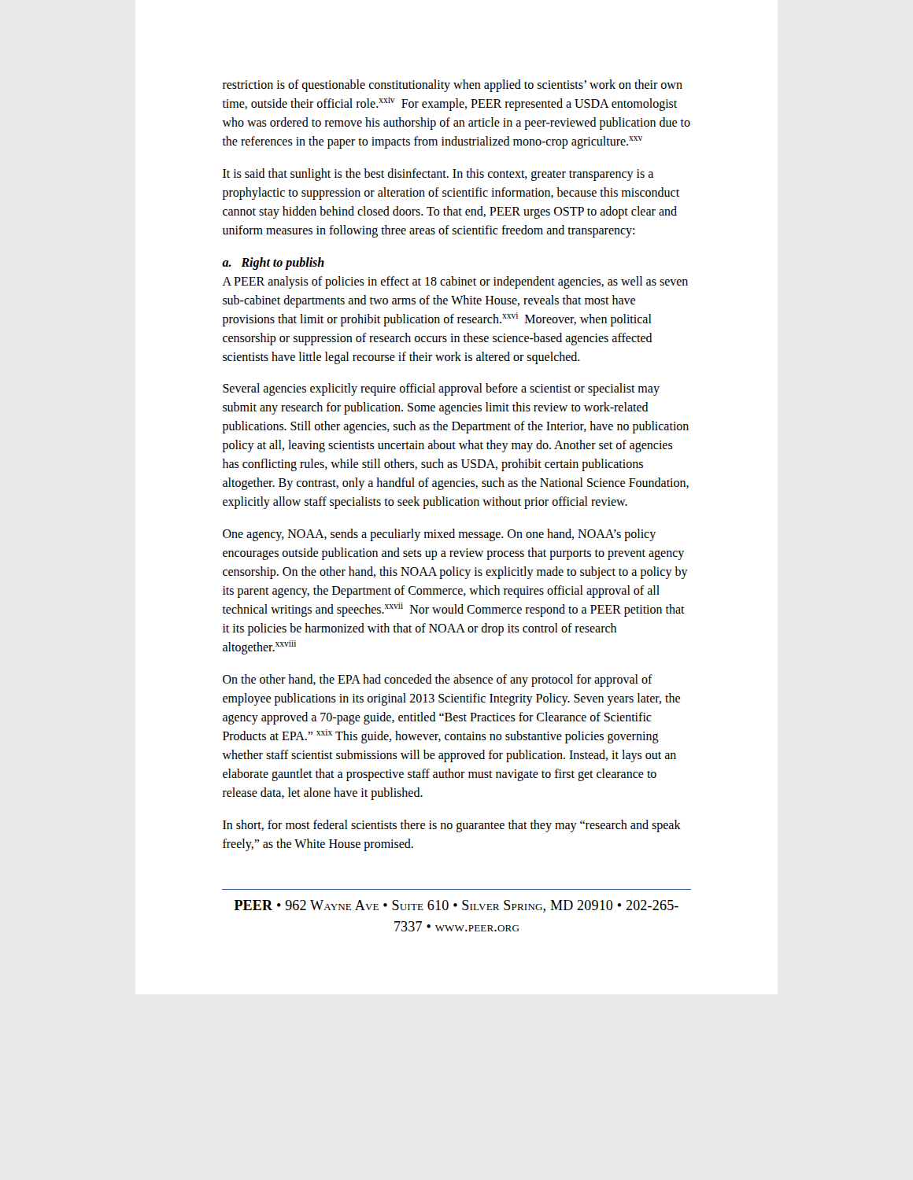restriction is of questionable constitutionality when applied to scientists’ work on their own time, outside their official role.xxiv For example, PEER represented a USDA entomologist who was ordered to remove his authorship of an article in a peer-reviewed publication due to the references in the paper to impacts from industrialized mono-crop agriculture.xxv
It is said that sunlight is the best disinfectant. In this context, greater transparency is a prophylactic to suppression or alteration of scientific information, because this misconduct cannot stay hidden behind closed doors. To that end, PEER urges OSTP to adopt clear and uniform measures in following three areas of scientific freedom and transparency:
a. Right to publish
A PEER analysis of policies in effect at 18 cabinet or independent agencies, as well as seven sub-cabinet departments and two arms of the White House, reveals that most have provisions that limit or prohibit publication of research.xxvi Moreover, when political censorship or suppression of research occurs in these science-based agencies affected scientists have little legal recourse if their work is altered or squelched.
Several agencies explicitly require official approval before a scientist or specialist may submit any research for publication. Some agencies limit this review to work-related publications. Still other agencies, such as the Department of the Interior, have no publication policy at all, leaving scientists uncertain about what they may do. Another set of agencies has conflicting rules, while still others, such as USDA, prohibit certain publications altogether. By contrast, only a handful of agencies, such as the National Science Foundation, explicitly allow staff specialists to seek publication without prior official review.
One agency, NOAA, sends a peculiarly mixed message. On one hand, NOAA’s policy encourages outside publication and sets up a review process that purports to prevent agency censorship. On the other hand, this NOAA policy is explicitly made to subject to a policy by its parent agency, the Department of Commerce, which requires official approval of all technical writings and speeches.xxvii Nor would Commerce respond to a PEER petition that it its policies be harmonized with that of NOAA or drop its control of research altogether.xxviii
On the other hand, the EPA had conceded the absence of any protocol for approval of employee publications in its original 2013 Scientific Integrity Policy. Seven years later, the agency approved a 70-page guide, entitled “Best Practices for Clearance of Scientific Products at EPA.” xxix This guide, however, contains no substantive policies governing whether staff scientist submissions will be approved for publication. Instead, it lays out an elaborate gauntlet that a prospective staff author must navigate to first get clearance to release data, let alone have it published.
In short, for most federal scientists there is no guarantee that they may “research and speak freely,” as the White House promised.
PEER • 962 Wayne Ave • Suite 610 • Silver Spring, MD 20910 • 202-265-7337 • www.peer.org